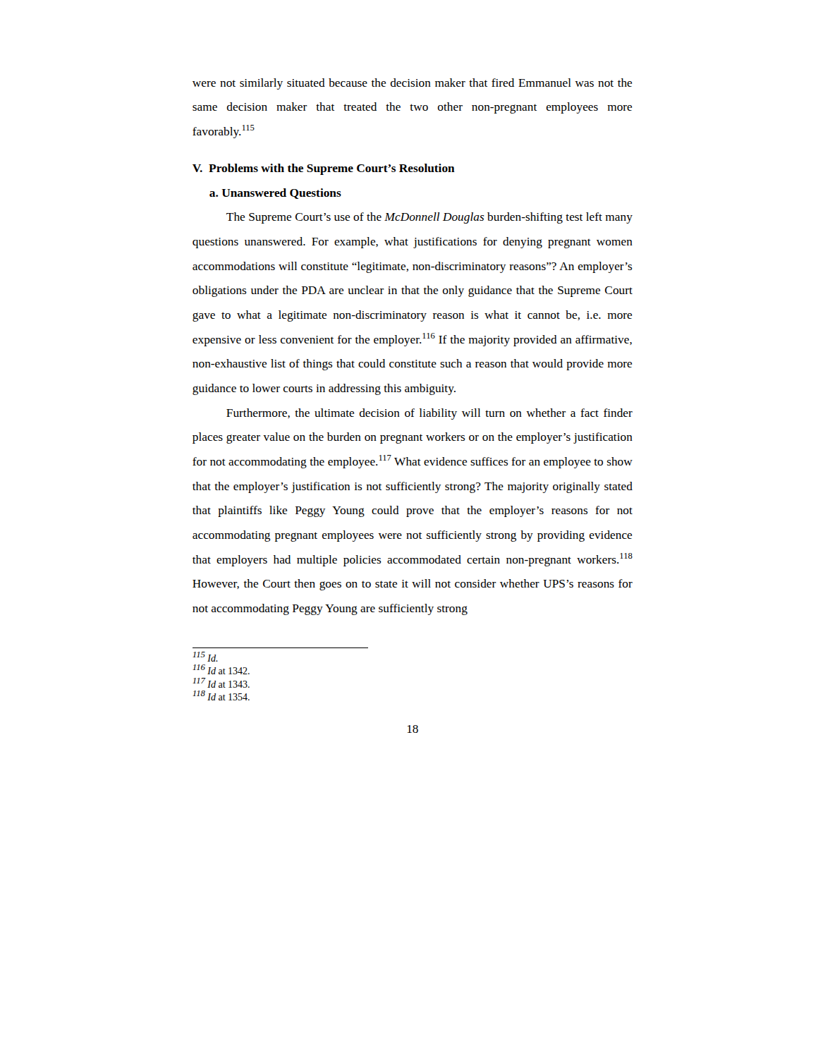were not similarly situated because the decision maker that fired Emmanuel was not the same decision maker that treated the two other non-pregnant employees more favorably.115
V. Problems with the Supreme Court’s Resolution
a. Unanswered Questions
The Supreme Court’s use of the McDonnell Douglas burden-shifting test left many questions unanswered. For example, what justifications for denying pregnant women accommodations will constitute “legitimate, non-discriminatory reasons”? An employer’s obligations under the PDA are unclear in that the only guidance that the Supreme Court gave to what a legitimate non-discriminatory reason is what it cannot be, i.e. more expensive or less convenient for the employer.116 If the majority provided an affirmative, non-exhaustive list of things that could constitute such a reason that would provide more guidance to lower courts in addressing this ambiguity.
Furthermore, the ultimate decision of liability will turn on whether a fact finder places greater value on the burden on pregnant workers or on the employer’s justification for not accommodating the employee.117 What evidence suffices for an employee to show that the employer’s justification is not sufficiently strong? The majority originally stated that plaintiffs like Peggy Young could prove that the employer’s reasons for not accommodating pregnant employees were not sufficiently strong by providing evidence that employers had multiple policies accommodated certain non-pregnant workers.118 However, the Court then goes on to state it will not consider whether UPS’s reasons for not accommodating Peggy Young are sufficiently strong
115 Id.
116 Id at 1342.
117 Id at 1343.
118 Id at 1354.
18